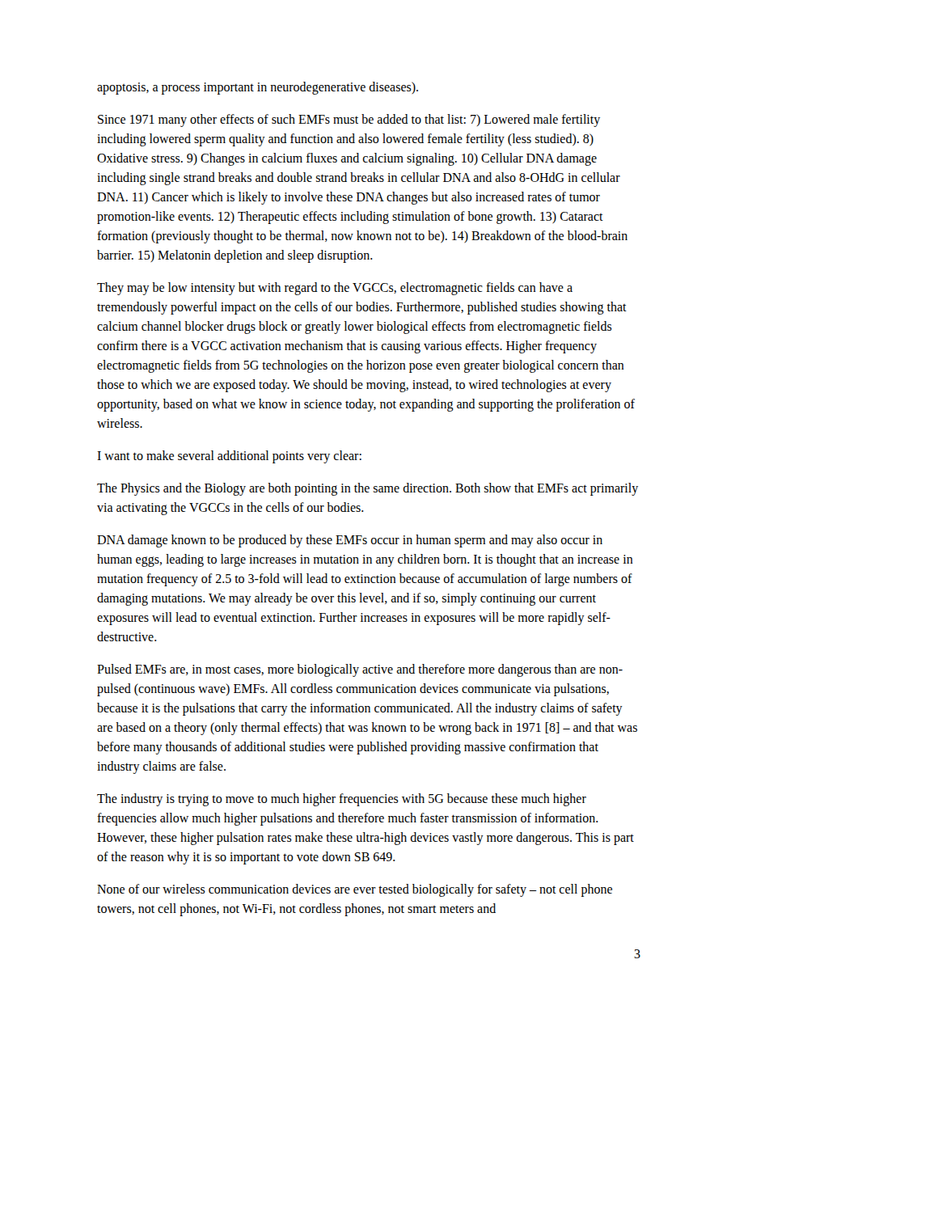apoptosis, a process important in neurodegenerative diseases).
Since 1971 many other effects of such EMFs must be added to that list: 7) Lowered male fertility including lowered sperm quality and function and also lowered female fertility (less studied). 8) Oxidative stress. 9) Changes in calcium fluxes and calcium signaling. 10) Cellular DNA damage including single strand breaks and double strand breaks in cellular DNA and also 8-OHdG in cellular DNA. 11) Cancer which is likely to involve these DNA changes but also increased rates of tumor promotion-like events. 12) Therapeutic effects including stimulation of bone growth. 13) Cataract formation (previously thought to be thermal, now known not to be). 14) Breakdown of the blood-brain barrier. 15) Melatonin depletion and sleep disruption.
They may be low intensity but with regard to the VGCCs, electromagnetic fields can have a tremendously powerful impact on the cells of our bodies. Furthermore, published studies showing that calcium channel blocker drugs block or greatly lower biological effects from electromagnetic fields confirm there is a VGCC activation mechanism that is causing various effects. Higher frequency electromagnetic fields from 5G technologies on the horizon pose even greater biological concern than those to which we are exposed today. We should be moving, instead, to wired technologies at every opportunity, based on what we know in science today, not expanding and supporting the proliferation of wireless.
I want to make several additional points very clear:
The Physics and the Biology are both pointing in the same direction. Both show that EMFs act primarily via activating the VGCCs in the cells of our bodies.
DNA damage known to be produced by these EMFs occur in human sperm and may also occur in human eggs, leading to large increases in mutation in any children born. It is thought that an increase in mutation frequency of 2.5 to 3-fold will lead to extinction because of accumulation of large numbers of damaging mutations. We may already be over this level, and if so, simply continuing our current exposures will lead to eventual extinction. Further increases in exposures will be more rapidly self-destructive.
Pulsed EMFs are, in most cases, more biologically active and therefore more dangerous than are non-pulsed (continuous wave) EMFs. All cordless communication devices communicate via pulsations, because it is the pulsations that carry the information communicated. All the industry claims of safety are based on a theory (only thermal effects) that was known to be wrong back in 1971 [8] – and that was before many thousands of additional studies were published providing massive confirmation that industry claims are false.
The industry is trying to move to much higher frequencies with 5G because these much higher frequencies allow much higher pulsations and therefore much faster transmission of information. However, these higher pulsation rates make these ultra-high devices vastly more dangerous. This is part of the reason why it is so important to vote down SB 649.
None of our wireless communication devices are ever tested biologically for safety – not cell phone towers, not cell phones, not Wi-Fi, not cordless phones, not smart meters and
3